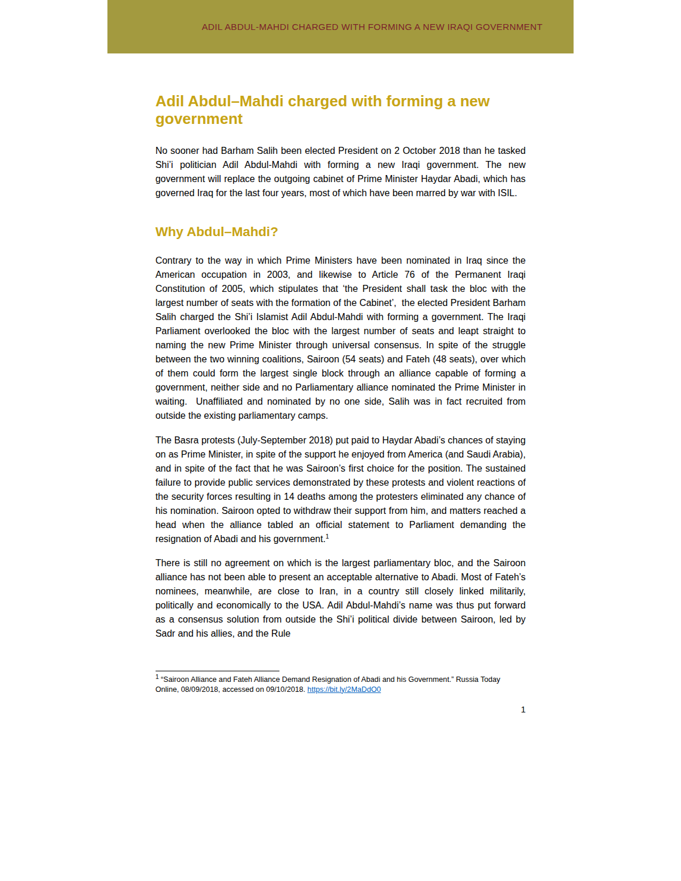Adil Abdul-Mahdi charged with forming a new Iraqi government
Adil Abdul–Mahdi charged with forming a new government
No sooner had Barham Salih been elected President on 2 October 2018 than he tasked Shi’i politician Adil Abdul-Mahdi with forming a new Iraqi government. The new government will replace the outgoing cabinet of Prime Minister Haydar Abadi, which has governed Iraq for the last four years, most of which have been marred by war with ISIL.
Why Abdul–Mahdi?
Contrary to the way in which Prime Ministers have been nominated in Iraq since the American occupation in 2003, and likewise to Article 76 of the Permanent Iraqi Constitution of 2005, which stipulates that ‘the President shall task the bloc with the largest number of seats with the formation of the Cabinet’, the elected President Barham Salih charged the Shi’i Islamist Adil Abdul-Mahdi with forming a government. The Iraqi Parliament overlooked the bloc with the largest number of seats and leapt straight to naming the new Prime Minister through universal consensus. In spite of the struggle between the two winning coalitions, Sairoon (54 seats) and Fateh (48 seats), over which of them could form the largest single block through an alliance capable of forming a government, neither side and no Parliamentary alliance nominated the Prime Minister in waiting. Unaffiliated and nominated by no one side, Salih was in fact recruited from outside the existing parliamentary camps.
The Basra protests (July-September 2018) put paid to Haydar Abadi’s chances of staying on as Prime Minister, in spite of the support he enjoyed from America (and Saudi Arabia), and in spite of the fact that he was Sairoon’s first choice for the position. The sustained failure to provide public services demonstrated by these protests and violent reactions of the security forces resulting in 14 deaths among the protesters eliminated any chance of his nomination. Sairoon opted to withdraw their support from him, and matters reached a head when the alliance tabled an official statement to Parliament demanding the resignation of Abadi and his government.1
There is still no agreement on which is the largest parliamentary bloc, and the Sairoon alliance has not been able to present an acceptable alternative to Abadi. Most of Fateh’s nominees, meanwhile, are close to Iran, in a country still closely linked militarily, politically and economically to the USA. Adil Abdul-Mahdi’s name was thus put forward as a consensus solution from outside the Shi’i political divide between Sairoon, led by Sadr and his allies, and the Rule
1 “Sairoon Alliance and Fateh Alliance Demand Resignation of Abadi and his Government.” Russia Today Online, 08/09/2018, accessed on 09/10/2018. https://bit.ly/2MaDdO0
1